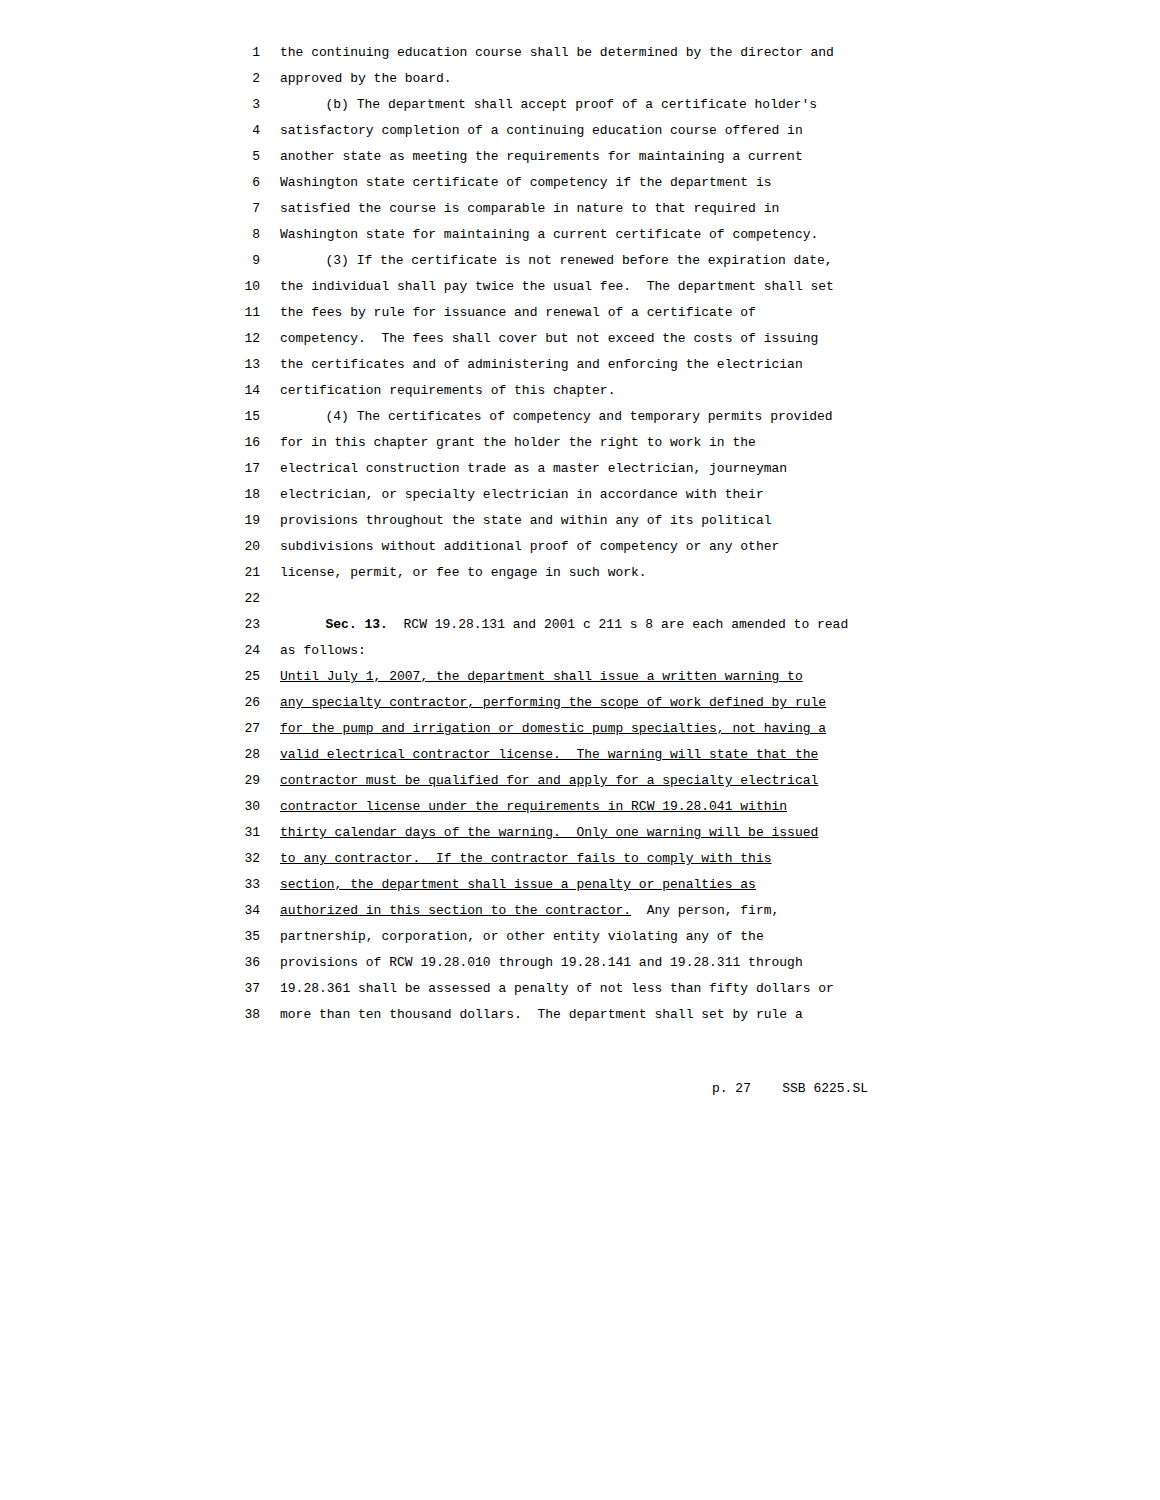the continuing education course shall be determined by the director and
approved by the board.
(b) The department shall accept proof of a certificate holder's
satisfactory completion of a continuing education course offered in
another state as meeting the requirements for maintaining a current
Washington state certificate of competency if the department is
satisfied the course is comparable in nature to that required in
Washington state for maintaining a current certificate of competency.
(3) If the certificate is not renewed before the expiration date,
the individual shall pay twice the usual fee. The department shall set
the fees by rule for issuance and renewal of a certificate of
competency. The fees shall cover but not exceed the costs of issuing
the certificates and of administering and enforcing the electrician
certification requirements of this chapter.
(4) The certificates of competency and temporary permits provided
for in this chapter grant the holder the right to work in the
electrical construction trade as a master electrician, journeyman
electrician, or specialty electrician in accordance with their
provisions throughout the state and within any of its political
subdivisions without additional proof of competency or any other
license, permit, or fee to engage in such work.
Sec. 13. RCW 19.28.131 and 2001 c 211 s 8 are each amended to read
as follows:
Until July 1, 2007, the department shall issue a written warning to
any specialty contractor, performing the scope of work defined by rule
for the pump and irrigation or domestic pump specialties, not having a
valid electrical contractor license. The warning will state that the
contractor must be qualified for and apply for a specialty electrical
contractor license under the requirements in RCW 19.28.041 within
thirty calendar days of the warning. Only one warning will be issued
to any contractor. If the contractor fails to comply with this
section, the department shall issue a penalty or penalties as
authorized in this section to the contractor. Any person, firm,
partnership, corporation, or other entity violating any of the
provisions of RCW 19.28.010 through 19.28.141 and 19.28.311 through
19.28.361 shall be assessed a penalty of not less than fifty dollars or
more than ten thousand dollars. The department shall set by rule a
p. 27 SSB 6225.SL